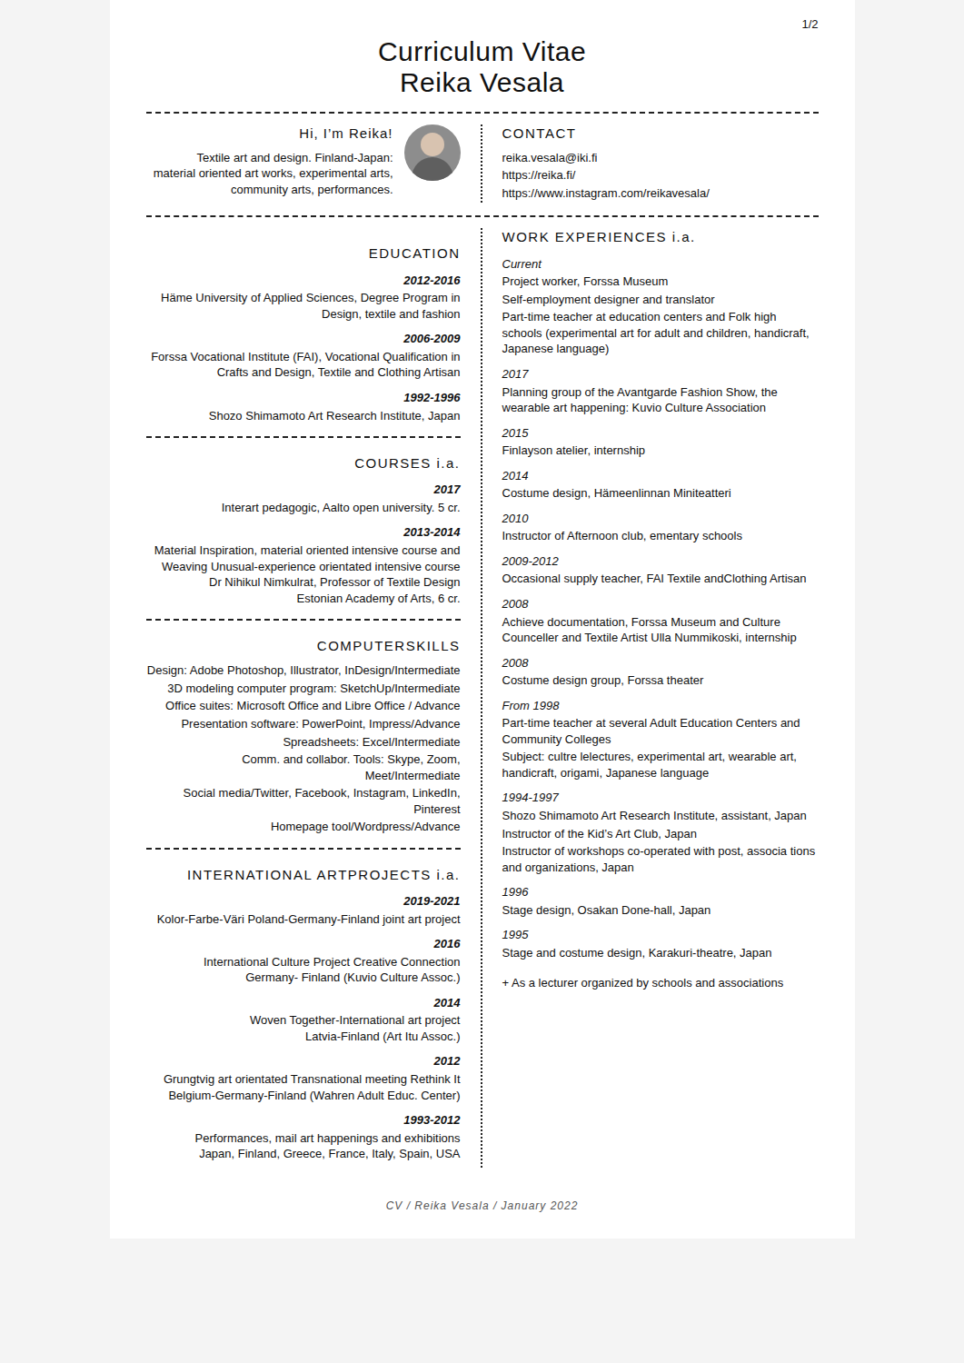1/2
Curriculum VitaeReika Vesala
Hi, I’m Reika!
Textile art and design. Finland-Japan:
material oriented art works, experimental arts,
community arts, performances.
CONTACT
reika.vesala@iki.fi
https://reika.fi/
https://www.instagram.com/reikavesala/
EDUCATION
2012-2016
Häme University of Applied Sciences, Degree Program in Design, textile and fashion
2006-2009
Forssa Vocational Institute (FAI), Vocational Qualification in Crafts and Design, Textile and Clothing Artisan
1992-1996
Shozo Shimamoto Art Research Institute, Japan
COURSES i.a.
2017
Interart pedagogic, Aalto open university. 5 cr.
2013-2014
Material Inspiration, material oriented intensive course and Weaving Unusual-experience orientated intensive course
Dr Nihikul Nimkulrat, Professor of Textile Design
Estonian Academy of Arts, 6 cr.
COMPUTERSKILLS
Design: Adobe Photoshop, Illustrator, InDesign/Intermediate
3D modeling computer program: SketchUp/Intermediate
Office suites: Microsoft Office and Libre Office / Advance
Presentation software: PowerPoint, Impress/Advance
Spreadsheets: Excel/Intermediate
Comm. and collabor. Tools: Skype, Zoom, Meet/Intermediate
Social media/Twitter, Facebook, Instagram, LinkedIn, Pinterest
Homepage tool/Wordpress/Advance
INTERNATIONAL ARTPROJECTS i.a.
2019-2021
Kolor-Farbe-Väri Poland-Germany-Finland joint art project
2016
International Culture Project Creative Connection
Germany- Finland (Kuvio Culture Assoc.)
2014
Woven Together-International art project
Latvia-Finland (Art Itu Assoc.)
2012
Grungtvig art orientated Transnational meeting Rethink It
Belgium-Germany-Finland (Wahren Adult Educ. Center)
1993-2012
Performances, mail art happenings and exhibitions
Japan, Finland, Greece, France, Italy, Spain, USA
WORK EXPERIENCES i.a.
Current
Project worker, Forssa Museum
Self-employment designer and translator
Part-time teacher at education centers and Folk high schools (experimental art for adult and children, handicraft, Japanese language)
2017
Planning group of the Avantgarde Fashion Show, the wearable art happening: Kuvio Culture Association
2015
Finlayson atelier, internship
2014
Costume design, Hämeenlinnan Miniteatteri
2010
Instructor of Afternoon club, ementary schools
2009-2012
Occasional supply teacher, FAI Textile andClothing Artisan
2008
Achieve documentation, Forssa Museum and Culture Counceller and Textile Artist Ulla Nummikoski, internship
2008
Costume design group, Forssa theater
From 1998
Part-time teacher at several Adult Education Centers and Community Colleges
Subject: cultre lelectures, experimental art, wearable art, handicraft, origami, Japanese language
1994-1997
Shozo Shimamoto Art Research Institute, assistant, Japan
Instructor of the Kid’s Art Club, Japan
Instructor of workshops co-operated with post, associa tions and organizations, Japan
1996
Stage design, Osakan Done-hall, Japan
1995
Stage and costume design, Karakuri-theatre, Japan
+ As a lecturer organized by schools and associations
CV / Reika Vesala / January 2022